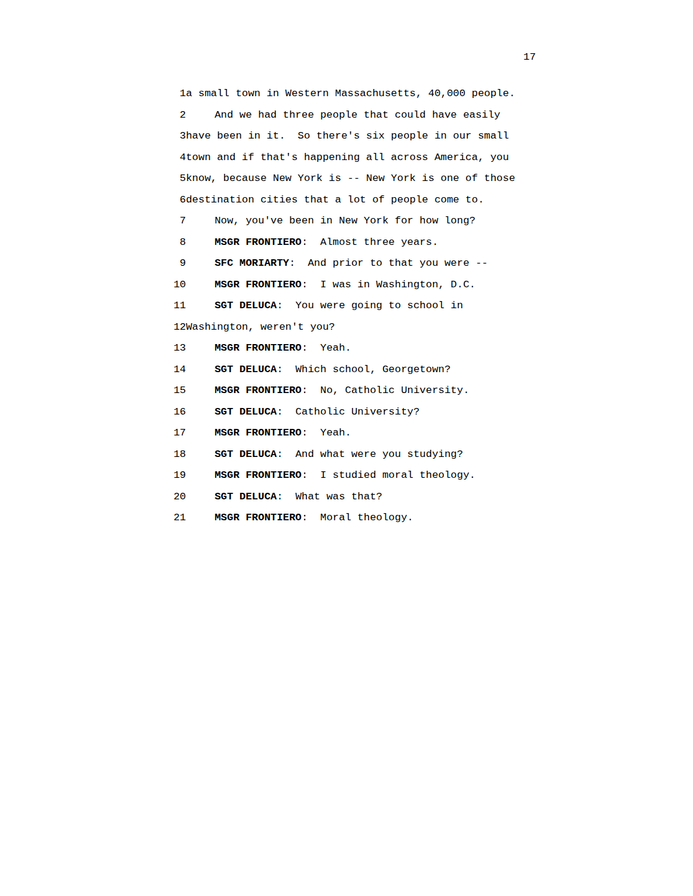17
| 1 | a small town in Western Massachusetts, 40,000 people. |
| 2 | And we had three people that could have easily |
| 3 | have been in it. So there's six people in our small |
| 4 | town and if that's happening all across America, you |
| 5 | know, because New York is -- New York is one of those |
| 6 | destination cities that a lot of people come to. |
| 7 | Now, you've been in New York for how long? |
| 8 | MSGR FRONTIERO : Almost three years. |
| 9 | SFC MORIARTY : And prior to that you were -- |
| 10 | MSGR FRONTIERO : I was in Washington, D.C. |
| 11 | SGT DELUCA : You were going to school in |
| 12 | Washington, weren't you? |
| 13 | MSGR FRONTIERO : Yeah. |
| 14 | SGT DELUCA : Which school, Georgetown? |
| 15 | MSGR FRONTIERO : No, Catholic University. |
| 16 | SGT DELUCA : Catholic University? |
| 17 | MSGR FRONTIERO : Yeah. |
| 18 | SGT DELUCA : And what were you studying? |
| 19 | MSGR FRONTIERO : I studied moral theology. |
| 20 | SGT DELUCA : What was that? |
| 21 | MSGR FRONTIERO : Moral theology. |